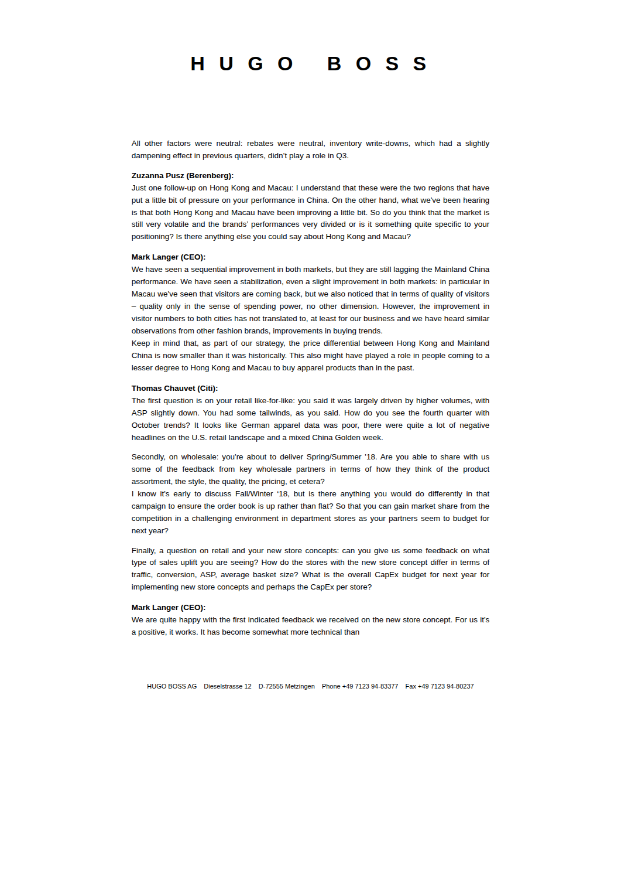H U G O B O S S
All other factors were neutral: rebates were neutral, inventory write-downs, which had a slightly dampening effect in previous quarters, didn’t play a role in Q3.
Zuzanna Pusz (Berenberg):
Just one follow-up on Hong Kong and Macau: I understand that these were the two regions that have put a little bit of pressure on your performance in China. On the other hand, what we've been hearing is that both Hong Kong and Macau have been improving a little bit. So do you think that the market is still very volatile and the brands’ performances very divided or is it something quite specific to your positioning? Is there anything else you could say about Hong Kong and Macau?
Mark Langer (CEO):
We have seen a sequential improvement in both markets, but they are still lagging the Mainland China performance. We have seen a stabilization, even a slight improvement in both markets: in particular in Macau we've seen that visitors are coming back, but we also noticed that in terms of quality of visitors – quality only in the sense of spending power, no other dimension. However, the improvement in visitor numbers to both cities has not translated to, at least for our business and we have heard similar observations from other fashion brands, improvements in buying trends.
Keep in mind that, as part of our strategy, the price differential between Hong Kong and Mainland China is now smaller than it was historically. This also might have played a role in people coming to a lesser degree to Hong Kong and Macau to buy apparel products than in the past.
Thomas Chauvet (Citi):
The first question is on your retail like-for-like: you said it was largely driven by higher volumes, with ASP slightly down. You had some tailwinds, as you said. How do you see the fourth quarter with October trends? It looks like German apparel data was poor, there were quite a lot of negative headlines on the U.S. retail landscape and a mixed China Golden week.
Secondly, on wholesale: you're about to deliver Spring/Summer '18. Are you able to share with us some of the feedback from key wholesale partners in terms of how they think of the product assortment, the style, the quality, the pricing, et cetera?
I know it's early to discuss Fall/Winter ‘18, but is there anything you would do differently in that campaign to ensure the order book is up rather than flat? So that you can gain market share from the competition in a challenging environment in department stores as your partners seem to budget for next year?
Finally, a question on retail and your new store concepts: can you give us some feedback on what type of sales uplift you are seeing? How do the stores with the new store concept differ in terms of traffic, conversion, ASP, average basket size? What is the overall CapEx budget for next year for implementing new store concepts and perhaps the CapEx per store?
Mark Langer (CEO):
We are quite happy with the first indicated feedback we received on the new store concept. For us it's a positive, it works. It has become somewhat more technical than
HUGO BOSS AG Dieselstrasse 12 D-72555 Metzingen Phone +49 7123 94-83377 Fax +49 7123 94-80237